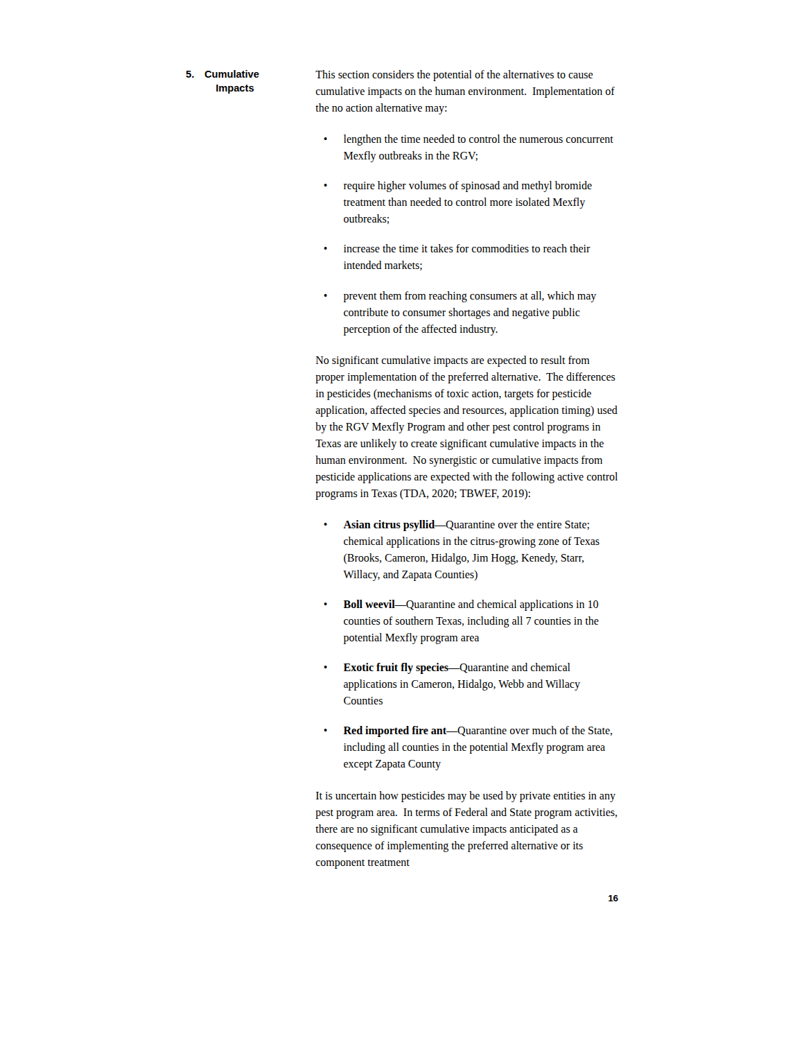5. Cumulative
Impacts
This section considers the potential of the alternatives to cause cumulative impacts on the human environment. Implementation of the no action alternative may:
lengthen the time needed to control the numerous concurrent Mexfly outbreaks in the RGV;
require higher volumes of spinosad and methyl bromide treatment than needed to control more isolated Mexfly outbreaks;
increase the time it takes for commodities to reach their intended markets;
prevent them from reaching consumers at all, which may contribute to consumer shortages and negative public perception of the affected industry.
No significant cumulative impacts are expected to result from proper implementation of the preferred alternative. The differences in pesticides (mechanisms of toxic action, targets for pesticide application, affected species and resources, application timing) used by the RGV Mexfly Program and other pest control programs in Texas are unlikely to create significant cumulative impacts in the human environment. No synergistic or cumulative impacts from pesticide applications are expected with the following active control programs in Texas (TDA, 2020; TBWEF, 2019):
Asian citrus psyllid—Quarantine over the entire State; chemical applications in the citrus-growing zone of Texas (Brooks, Cameron, Hidalgo, Jim Hogg, Kenedy, Starr, Willacy, and Zapata Counties)
Boll weevil—Quarantine and chemical applications in 10 counties of southern Texas, including all 7 counties in the potential Mexfly program area
Exotic fruit fly species—Quarantine and chemical applications in Cameron, Hidalgo, Webb and Willacy Counties
Red imported fire ant—Quarantine over much of the State, including all counties in the potential Mexfly program area except Zapata County
It is uncertain how pesticides may be used by private entities in any pest program area. In terms of Federal and State program activities, there are no significant cumulative impacts anticipated as a consequence of implementing the preferred alternative or its component treatment
16